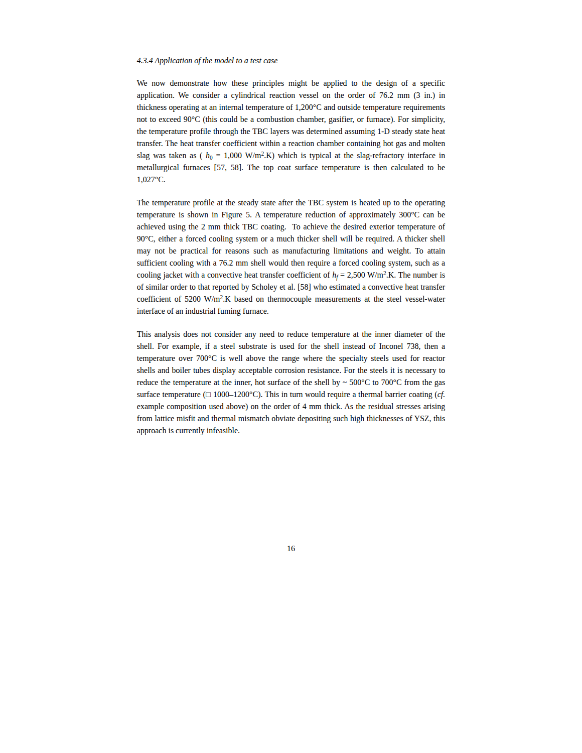4.3.4 Application of the model to a test case
We now demonstrate how these principles might be applied to the design of a specific application. We consider a cylindrical reaction vessel on the order of 76.2 mm (3 in.) in thickness operating at an internal temperature of 1,200°C and outside temperature requirements not to exceed 90°C (this could be a combustion chamber, gasifier, or furnace). For simplicity, the temperature profile through the TBC layers was determined assuming 1-D steady state heat transfer. The heat transfer coefficient within a reaction chamber containing hot gas and molten slag was taken as ( h0 = 1,000 W/m2.K) which is typical at the slag-refractory interface in metallurgical furnaces [57, 58]. The top coat surface temperature is then calculated to be 1,027°C.
The temperature profile at the steady state after the TBC system is heated up to the operating temperature is shown in Figure 5. A temperature reduction of approximately 300°C can be achieved using the 2 mm thick TBC coating. To achieve the desired exterior temperature of 90°C, either a forced cooling system or a much thicker shell will be required. A thicker shell may not be practical for reasons such as manufacturing limitations and weight. To attain sufficient cooling with a 76.2 mm shell would then require a forced cooling system, such as a cooling jacket with a convective heat transfer coefficient of hf = 2,500 W/m2.K. The number is of similar order to that reported by Scholey et al. [58] who estimated a convective heat transfer coefficient of 5200 W/m2.K based on thermocouple measurements at the steel vessel-water interface of an industrial fuming furnace.
This analysis does not consider any need to reduce temperature at the inner diameter of the shell. For example, if a steel substrate is used for the shell instead of Inconel 738, then a temperature over 700°C is well above the range where the specialty steels used for reactor shells and boiler tubes display acceptable corrosion resistance. For the steels it is necessary to reduce the temperature at the inner, hot surface of the shell by ~ 500°C to 700°C from the gas surface temperature (□ 1000–1200°C). This in turn would require a thermal barrier coating (cf. example composition used above) on the order of 4 mm thick. As the residual stresses arising from lattice misfit and thermal mismatch obviate depositing such high thicknesses of YSZ, this approach is currently infeasible.
16